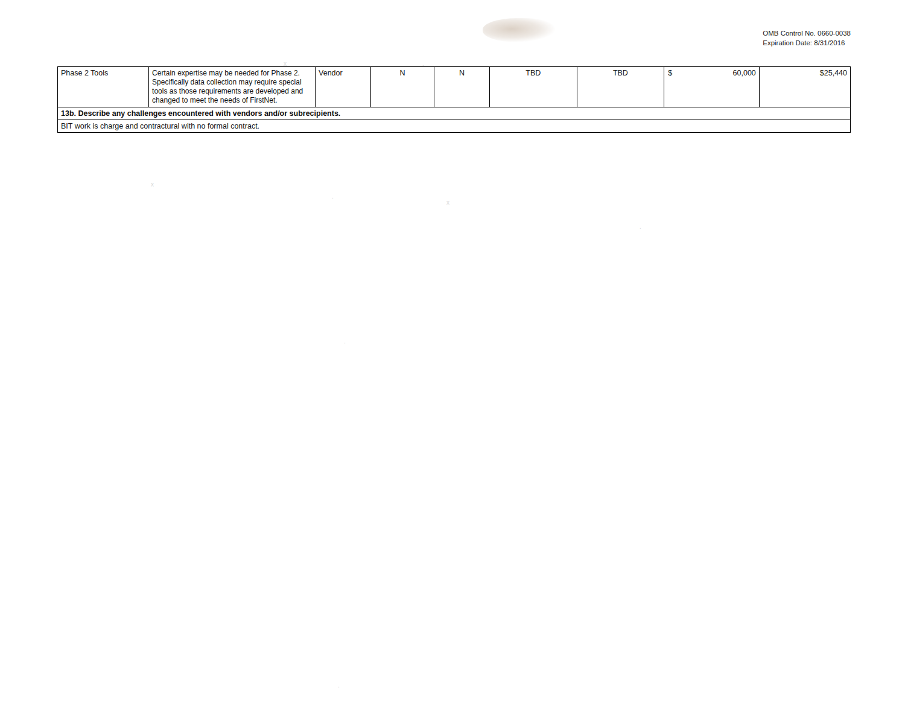OMB Control No. 0660-0038
Expiration Date: 8/31/2016
x
.
x
.
x
.
.
.
| Phase 2 Tools | Certain expertise may be needed for Phase 2. Specifically data collection may require special tools as those requirements are developed and changed to meet the needs of FirstNet. | Vendor | N | N | TBD | TBD | $ 60,000 | $25,440 |
| 13b. Describe any challenges encountered with vendors and/or subrecipients. |
| BIT work is charge and contractural with no formal contract. |